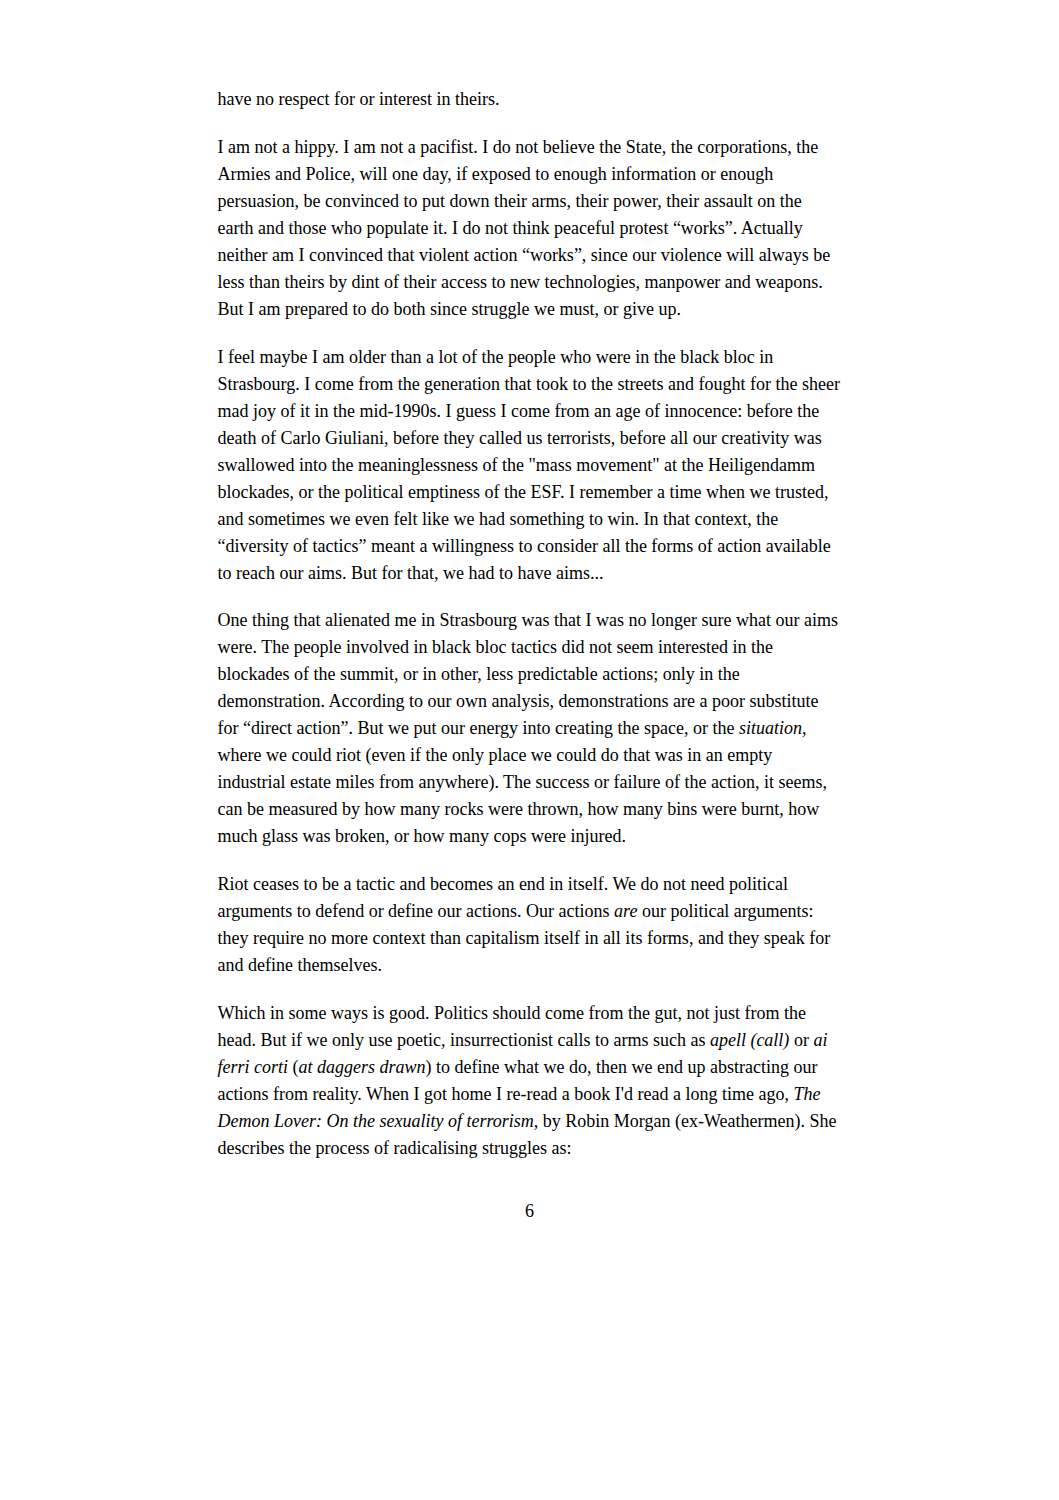have no respect for or interest in theirs.
I am not a hippy. I am not a pacifist. I do not believe the State, the corporations, the Armies and Police, will one day, if exposed to enough information or enough persuasion, be convinced to put down their arms, their power, their assault on the earth and those who populate it. I do not think peaceful protest “works”. Actually neither am I convinced that violent action “works”, since our violence will always be less than theirs by dint of their access to new technologies, manpower and weapons. But I am prepared to do both since struggle we must, or give up.
I feel maybe I am older than a lot of the people who were in the black bloc in Strasbourg. I come from the generation that took to the streets and fought for the sheer mad joy of it in the mid-1990s. I guess I come from an age of innocence: before the death of Carlo Giuliani, before they called us terrorists, before all our creativity was swallowed into the meaninglessness of the "mass movement" at the Heiligendamm blockades, or the political emptiness of the ESF. I remember a time when we trusted, and sometimes we even felt like we had something to win. In that context, the “diversity of tactics” meant a willingness to consider all the forms of action available to reach our aims. But for that, we had to have aims...
One thing that alienated me in Strasbourg was that I was no longer sure what our aims were. The people involved in black bloc tactics did not seem interested in the blockades of the summit, or in other, less predictable actions; only in the demonstration. According to our own analysis, demonstrations are a poor substitute for “direct action”. But we put our energy into creating the space, or the situation, where we could riot (even if the only place we could do that was in an empty industrial estate miles from anywhere). The success or failure of the action, it seems, can be measured by how many rocks were thrown, how many bins were burnt, how much glass was broken, or how many cops were injured.
Riot ceases to be a tactic and becomes an end in itself. We do not need political arguments to defend or define our actions. Our actions are our political arguments: they require no more context than capitalism itself in all its forms, and they speak for and define themselves.
Which in some ways is good. Politics should come from the gut, not just from the head. But if we only use poetic, insurrectionist calls to arms such as apell (call) or ai ferri corti (at daggers drawn) to define what we do, then we end up abstracting our actions from reality. When I got home I re-read a book I'd read a long time ago, The Demon Lover: On the sexuality of terrorism, by Robin Morgan (ex-Weathermen). She describes the process of radicalising struggles as:
6